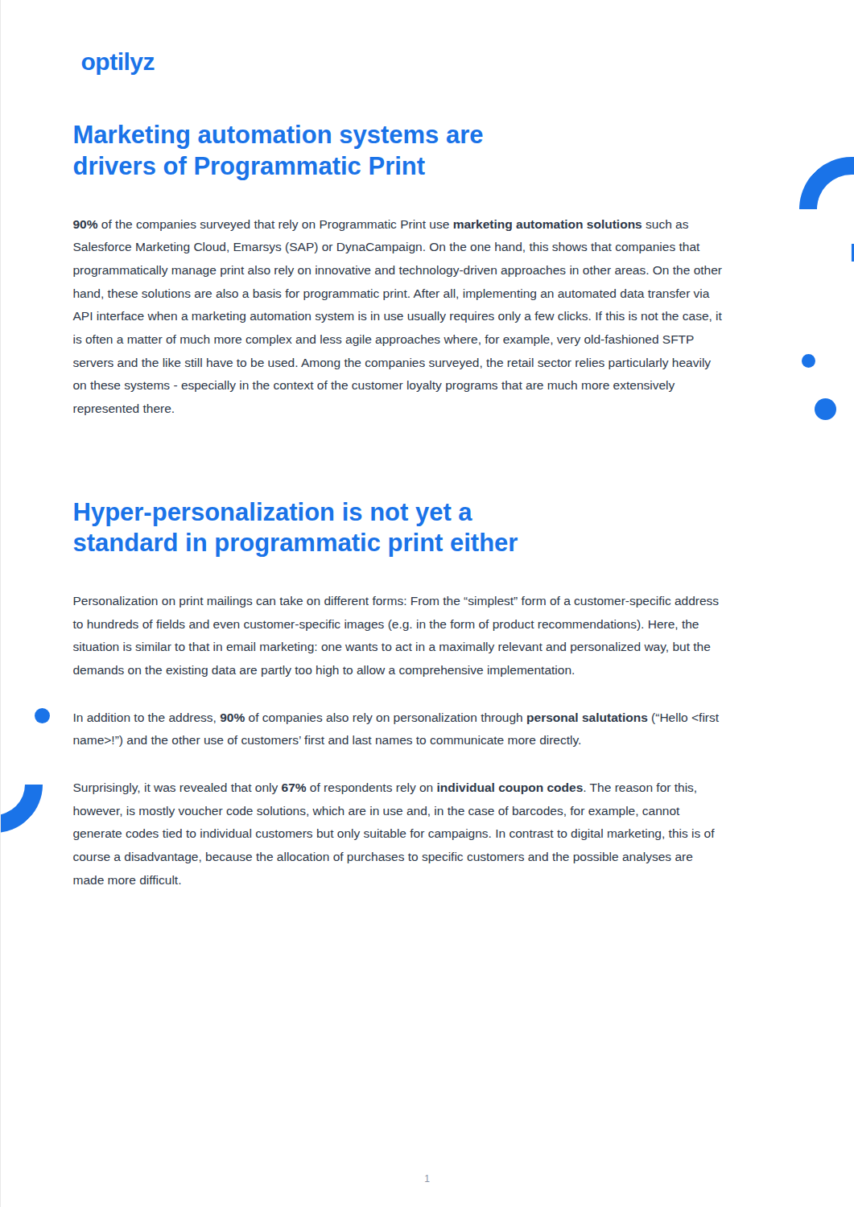optilyz
Marketing automation systems are
drivers of Programmatic Print
90% of the companies surveyed that rely on Programmatic Print use marketing automation solutions such as Salesforce Marketing Cloud, Emarsys (SAP) or DynaCampaign. On the one hand, this shows that companies that programmatically manage print also rely on innovative and technology-driven approaches in other areas. On the other hand, these solutions are also a basis for programmatic print. After all, implementing an automated data transfer via API interface when a marketing automation system is in use usually requires only a few clicks. If this is not the case, it is often a matter of much more complex and less agile approaches where, for example, very old-fashioned SFTP servers and the like still have to be used. Among the companies surveyed, the retail sector relies particularly heavily on these systems - especially in the context of the customer loyalty programs that are much more extensively represented there.
Hyper-personalization is not yet a
standard in programmatic print either
Personalization on print mailings can take on different forms: From the “simplest” form of a customer-specific address to hundreds of fields and even customer-specific images (e.g. in the form of product recommendations). Here, the situation is similar to that in email marketing: one wants to act in a maximally relevant and personalized way, but the demands on the existing data are partly too high to allow a comprehensive implementation.
In addition to the address, 90% of companies also rely on personalization through personal salutations (“Hello <first name>!”) and the other use of customers’ first and last names to communicate more directly.
Surprisingly, it was revealed that only 67% of respondents rely on individual coupon codes. The reason for this, however, is mostly voucher code solutions, which are in use and, in the case of barcodes, for example, cannot generate codes tied to individual customers but only suitable for campaigns. In contrast to digital marketing, this is of course a disadvantage, because the allocation of purchases to specific customers and the possible analyses are made more difficult.
1